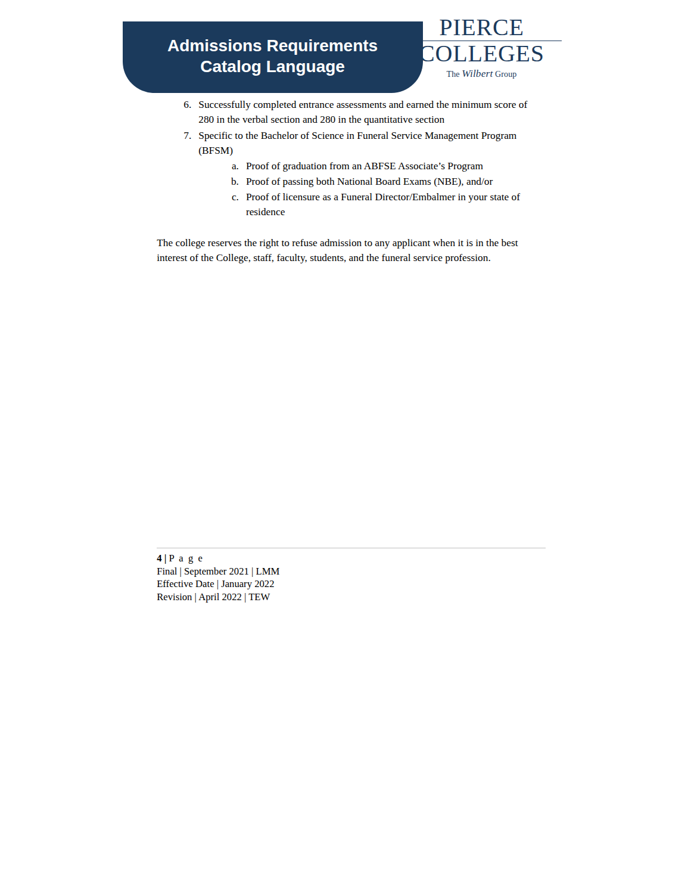Admissions Requirements Catalog Language
Pierce
Colleges
The Wilbert Group
Successfully completed entrance assessments and earned the minimum score of 280 in the verbal section and 280 in the quantitative section
Specific to the Bachelor of Science in Funeral Service Management Program (BFSM)
Proof of graduation from an ABFSE Associate’s Program
Proof of passing both National Board Exams (NBE), and/or
Proof of licensure as a Funeral Director/Embalmer in your state of residence
The college reserves the right to refuse admission to any applicant when it is in the best interest of the College, staff, faculty, students, and the funeral service profession.
4 | P a g e
Final | September 2021 | LMM
Effective Date | January 2022
Revision | April 2022 | TEW